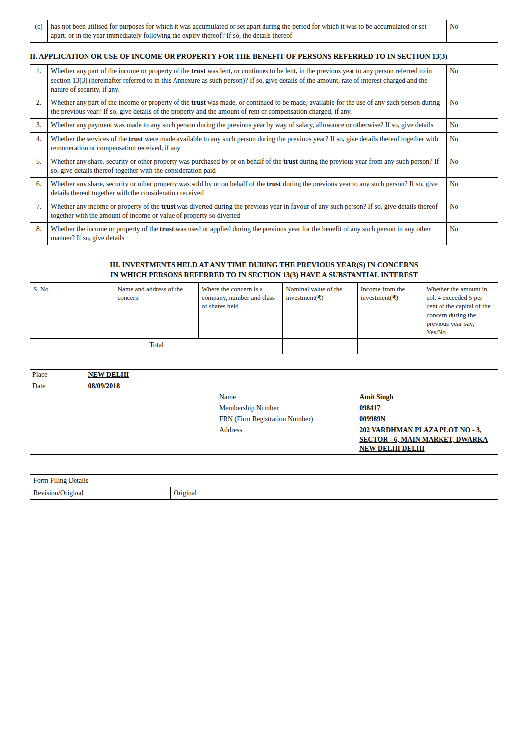| (c) | has not been utilised for purposes for which it was accumulated or set apart during the period for which it was to be accumulated or set apart, or in the year immediately following the expiry thereof? If so, the details thereof | No |
II. Application or use of income or property for the benefit of persons referred to in section 13(3)
| 1. | Whether any part of the income or property of the trust was lent, or continues to be lent, in the previous year to any person referred to in section 13(3) (hereinafter referred to in this Annexure as such person)? If so, give details of the amount, rate of interest charged and the nature of security, if any. | No |
| 2. | Whether any part of the income or property of the trust was made, or continued to be made, available for the use of any such person during the previous year? If so, give details of the property and the amount of rent or compensation charged, if any. | No |
| 3. | Whether any payment was made to any such person during the previous year by way of salary, allowance or otherwise? If so, give details | No |
| 4. | Whether the services of the trust were made available to any such person during the previous year? If so, give details thereof together with remuneration or compensation received, if any | No |
| 5. | Whether any share, security or other property was purchased by or on behalf of the trust during the previous year from any such person? If so, give details thereof together with the consideration paid | No |
| 6. | Whether any share, security or other property was sold by or on behalf of the trust during the previous year to any such person? If so, give details thereof together with the consideration received | No |
| 7. | Whether any income or property of the trust was diverted during the previous year in favour of any such person? If so, give details thereof together with the amount of income or value of property so diverted | No |
| 8. | Whether the income or property of the trust was used or applied during the previous year for the benefit of any such person in any other manner? If so, give details | No |
III. Investments held at any time during the previous year(s) in concerns
in which persons referred to in section 13(3) have a substantial interest
| S. No | Name and address of the concern | Where the concern is a company, number and class of shares held | Nominal value of the investment(₹) | Income from the investment(₹) | Whether the amount in col. 4 exceeded 5 per cent of the capital of the concern during the previous year-say, Yes/No |
| --- | --- | --- | --- | --- | --- |
| Total | | | |
| Place | NEW DELHI | | |
| Date | 08/09/2018 | | |
| | | Name | Amit Singh |
| | | Membership Number | 098417 |
| | | FRN (Firm Registration Number) | 009989N |
| | | Address | 202 VARDHMAN PLAZA PLOT NO - 3, SECTOR - 6, MAIN MARKET, DWARKA NEW DELHI DELHI |
| Form Filing Details |
| Revision/Original | Original |